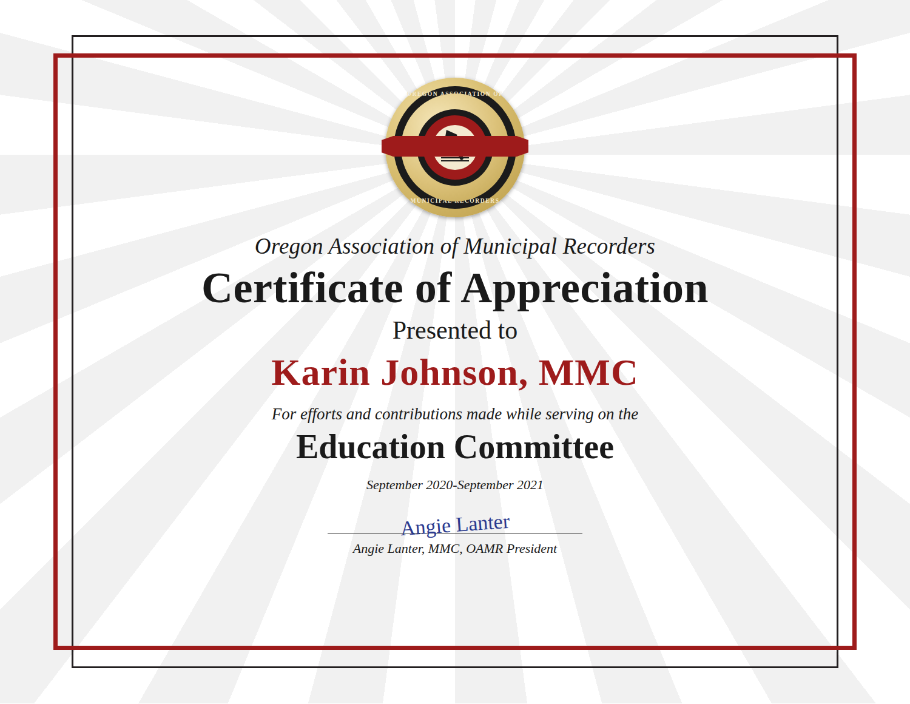Oregon Association of
Municipal Recorders
Est
1983
Oregon Association of Municipal Recorders
Certificate of Appreciation
Presented to
Karin Johnson, MMC
For efforts and contributions made while serving on the
Education Committee
September 2020-September 2021
Angie Lanter
Angie Lanter, MMC, OAMR President